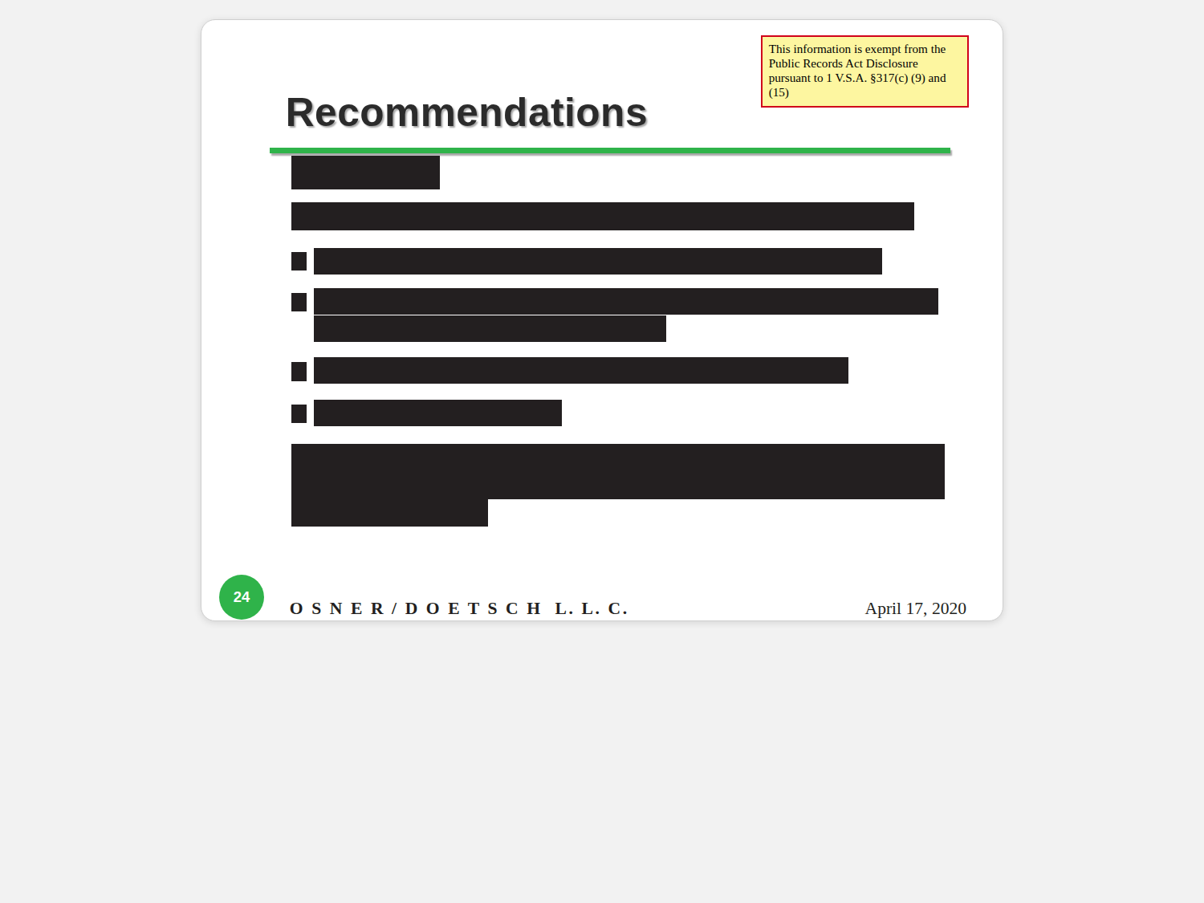This information is exempt from the Public Records Act Disclosure pursuant to 1 V.S.A. §317(c) (9) and (15)
Recommendations
24
O S N E R / D O E T S C H L. L. C.
April 17, 2020